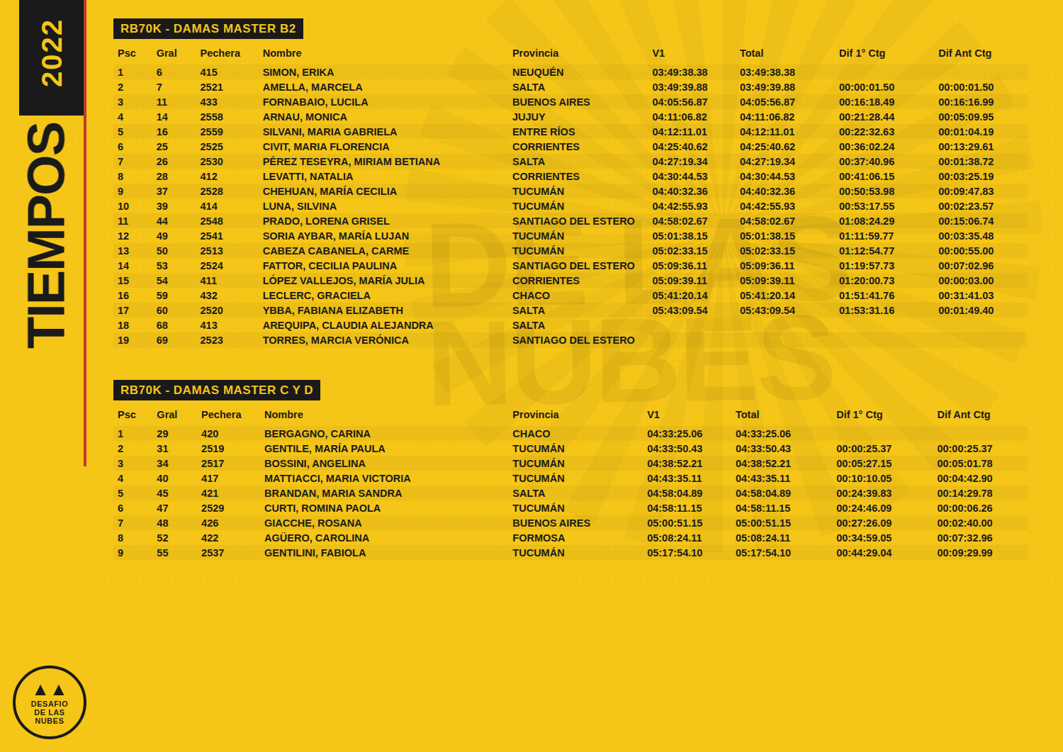DE LAS
NUBES
2022
TIEMPOS
▲▲
DESAFIO
DE LAS
NUBES
RB70K - DAMAS MASTER B2
| Psc | Gral | Pechera | Nombre | Provincia | V1 | Total | Dif 1° Ctg | Dif Ant Ctg |
| --- | --- | --- | --- | --- | --- | --- | --- | --- |
| 1 | 6 | 415 | SIMON, ERIKA | NEUQUÉN | 03:49:38.38 | 03:49:38.38 | | |
| 2 | 7 | 2521 | AMELLA, MARCELA | SALTA | 03:49:39.88 | 03:49:39.88 | 00:00:01.50 | 00:00:01.50 |
| 3 | 11 | 433 | FORNABAIO, LUCILA | BUENOS AIRES | 04:05:56.87 | 04:05:56.87 | 00:16:18.49 | 00:16:16.99 |
| 4 | 14 | 2558 | ARNAU, MONICA | JUJUY | 04:11:06.82 | 04:11:06.82 | 00:21:28.44 | 00:05:09.95 |
| 5 | 16 | 2559 | SILVANI, MARIA GABRIELA | ENTRE RÍOS | 04:12:11.01 | 04:12:11.01 | 00:22:32.63 | 00:01:04.19 |
| 6 | 25 | 2525 | CIVIT, MARIA FLORENCIA | CORRIENTES | 04:25:40.62 | 04:25:40.62 | 00:36:02.24 | 00:13:29.61 |
| 7 | 26 | 2530 | PÉREZ TESEYRA, MIRIAM BETIANA | SALTA | 04:27:19.34 | 04:27:19.34 | 00:37:40.96 | 00:01:38.72 |
| 8 | 28 | 412 | LEVATTI, NATALIA | CORRIENTES | 04:30:44.53 | 04:30:44.53 | 00:41:06.15 | 00:03:25.19 |
| 9 | 37 | 2528 | CHEHUAN, MARÍA CECILIA | TUCUMÁN | 04:40:32.36 | 04:40:32.36 | 00:50:53.98 | 00:09:47.83 |
| 10 | 39 | 414 | LUNA, SILVINA | TUCUMÁN | 04:42:55.93 | 04:42:55.93 | 00:53:17.55 | 00:02:23.57 |
| 11 | 44 | 2548 | PRADO, LORENA GRISEL | SANTIAGO DEL ESTERO | 04:58:02.67 | 04:58:02.67 | 01:08:24.29 | 00:15:06.74 |
| 12 | 49 | 2541 | SORIA AYBAR, MARÍA LUJAN | TUCUMÁN | 05:01:38.15 | 05:01:38.15 | 01:11:59.77 | 00:03:35.48 |
| 13 | 50 | 2513 | CABEZA CABANELA, CARME | TUCUMÁN | 05:02:33.15 | 05:02:33.15 | 01:12:54.77 | 00:00:55.00 |
| 14 | 53 | 2524 | FATTOR, CECILIA PAULINA | SANTIAGO DEL ESTERO | 05:09:36.11 | 05:09:36.11 | 01:19:57.73 | 00:07:02.96 |
| 15 | 54 | 411 | LÓPEZ VALLEJOS, MARÍA JULIA | CORRIENTES | 05:09:39.11 | 05:09:39.11 | 01:20:00.73 | 00:00:03.00 |
| 16 | 59 | 432 | LECLERC, GRACIELA | CHACO | 05:41:20.14 | 05:41:20.14 | 01:51:41.76 | 00:31:41.03 |
| 17 | 60 | 2520 | YBBA, FABIANA ELIZABETH | SALTA | 05:43:09.54 | 05:43:09.54 | 01:53:31.16 | 00:01:49.40 |
| 18 | 68 | 413 | AREQUIPA, CLAUDIA ALEJANDRA | SALTA | | | | |
| 19 | 69 | 2523 | TORRES, MARCIA VERÓNICA | SANTIAGO DEL ESTERO | | | | |
RB70K - DAMAS MASTER C Y D
| Psc | Gral | Pechera | Nombre | Provincia | V1 | Total | Dif 1° Ctg | Dif Ant Ctg |
| --- | --- | --- | --- | --- | --- | --- | --- | --- |
| 1 | 29 | 420 | BERGAGNO, CARINA | CHACO | 04:33:25.06 | 04:33:25.06 | | |
| 2 | 31 | 2519 | GENTILE, MARÍA PAULA | TUCUMÁN | 04:33:50.43 | 04:33:50.43 | 00:00:25.37 | 00:00:25.37 |
| 3 | 34 | 2517 | BOSSINI, ANGELINA | TUCUMÁN | 04:38:52.21 | 04:38:52.21 | 00:05:27.15 | 00:05:01.78 |
| 4 | 40 | 417 | MATTIACCI, MARIA VICTORIA | TUCUMÁN | 04:43:35.11 | 04:43:35.11 | 00:10:10.05 | 00:04:42.90 |
| 5 | 45 | 421 | BRANDAN, MARIA SANDRA | SALTA | 04:58:04.89 | 04:58:04.89 | 00:24:39.83 | 00:14:29.78 |
| 6 | 47 | 2529 | CURTI, ROMINA PAOLA | TUCUMÁN | 04:58:11.15 | 04:58:11.15 | 00:24:46.09 | 00:00:06.26 |
| 7 | 48 | 426 | GIACCHE, ROSANA | BUENOS AIRES | 05:00:51.15 | 05:00:51.15 | 00:27:26.09 | 00:02:40.00 |
| 8 | 52 | 422 | AGÜERO, CAROLINA | FORMOSA | 05:08:24.11 | 05:08:24.11 | 00:34:59.05 | 00:07:32.96 |
| 9 | 55 | 2537 | GENTILINI, FABIOLA | TUCUMÁN | 05:17:54.10 | 05:17:54.10 | 00:44:29.04 | 00:09:29.99 |